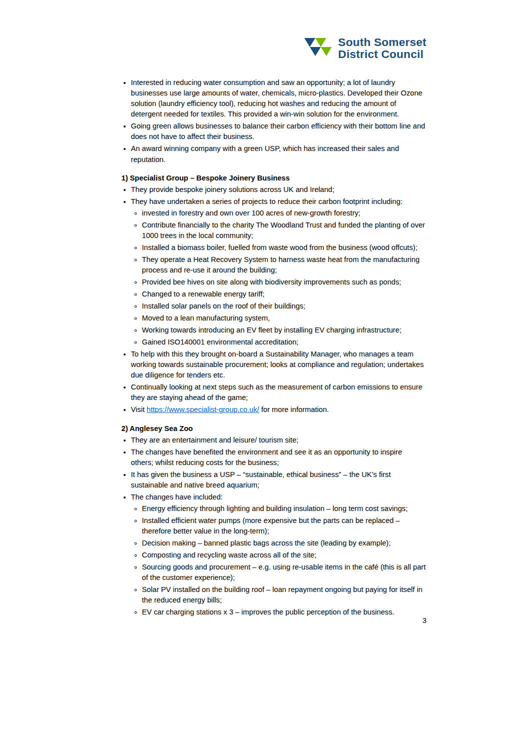South Somerset
District Council
Interested in reducing water consumption and saw an opportunity; a lot of laundry businesses use large amounts of water, chemicals, micro-plastics. Developed their Ozone solution (laundry efficiency tool), reducing hot washes and reducing the amount of detergent needed for textiles. This provided a win-win solution for the environment.
Going green allows businesses to balance their carbon efficiency with their bottom line and does not have to affect their business.
An award winning company with a green USP, which has increased their sales and reputation.
Specialist Group – Bespoke Joinery Business
They provide bespoke joinery solutions across UK and Ireland;
They have undertaken a series of projects to reduce their carbon footprint including:
invested in forestry and own over 100 acres of new-growth forestry;
Contribute financially to the charity The Woodland Trust and funded the planting of over 1000 trees in the local community;
Installed a biomass boiler, fuelled from waste wood from the business (wood offcuts);
They operate a Heat Recovery System to harness waste heat from the manufacturing process and re-use it around the building;
Provided bee hives on site along with biodiversity improvements such as ponds;
Changed to a renewable energy tariff;
Installed solar panels on the roof of their buildings;
Moved to a lean manufacturing system,
Working towards introducing an EV fleet by installing EV charging infrastructure;
Gained ISO140001 environmental accreditation;
To help with this they brought on-board a Sustainability Manager, who manages a team working towards sustainable procurement; looks at compliance and regulation; undertakes due diligence for tenders etc.
Continually looking at next steps such as the measurement of carbon emissions to ensure they are staying ahead of the game;
Visit https://www.specialist-group.co.uk/ for more information.
Anglesey Sea Zoo
They are an entertainment and leisure/ tourism site;
The changes have benefited the environment and see it as an opportunity to inspire others; whilst reducing costs for the business;
It has given the business a USP – “sustainable, ethical business” – the UK’s first sustainable and native breed aquarium;
The changes have included:
Energy efficiency through lighting and building insulation – long term cost savings;
Installed efficient water pumps (more expensive but the parts can be replaced – therefore better value in the long-term);
Decision making – banned plastic bags across the site (leading by example);
Composting and recycling waste across all of the site;
Sourcing goods and procurement – e.g. using re-usable items in the café (this is all part of the customer experience);
Solar PV installed on the building roof – loan repayment ongoing but paying for itself in the reduced energy bills;
EV car charging stations x 3 – improves the public perception of the business.
3